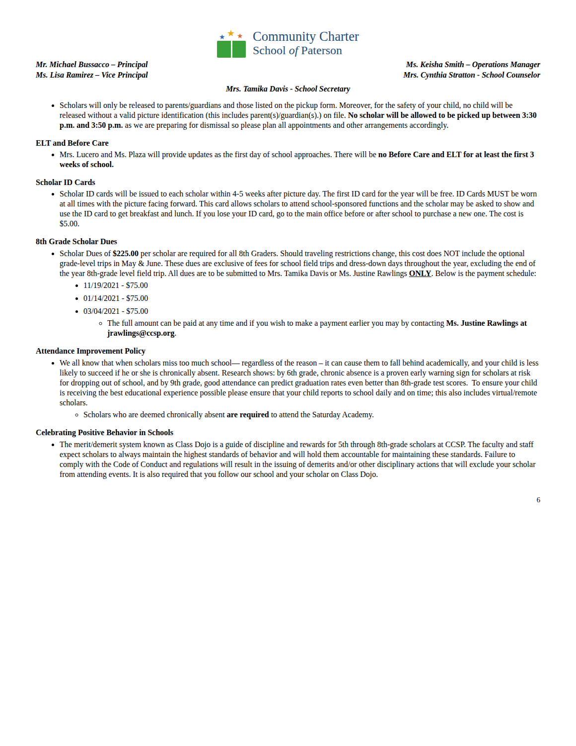★ ★ ★ Community Charter
School of Paterson
| Mr. Michael Bussacco – Principal | Ms. Keisha Smith – Operations Manager |
| Ms. Lisa Ramirez – Vice Principal | Mrs. Cynthia Stratton - School Counselor |
Mrs. Tamika Davis - School Secretary
Scholars will only be released to parents/guardians and those listed on the pickup form. Moreover, for the safety of your child, no child will be released without a valid picture identification (this includes parent(s)/guardian(s).) on file. No scholar will be allowed to be picked up between 3:30 p.m. and 3:50 p.m. as we are preparing for dismissal so please plan all appointments and other arrangements accordingly.
ELT and Before Care
Mrs. Lucero and Ms. Plaza will provide updates as the first day of school approaches. There will be no Before Care and ELT for at least the first 3 weeks of school.
Scholar ID Cards
Scholar ID cards will be issued to each scholar within 4-5 weeks after picture day. The first ID card for the year will be free. ID Cards MUST be worn at all times with the picture facing forward. This card allows scholars to attend school-sponsored functions and the scholar may be asked to show and use the ID card to get breakfast and lunch. If you lose your ID card, go to the main office before or after school to purchase a new one. The cost is $5.00.
8th Grade Scholar Dues
Scholar Dues of $225.00 per scholar are required for all 8th Graders. Should traveling restrictions change, this cost does NOT include the optional grade-level trips in May & June. These dues are exclusive of fees for school field trips and dress-down days throughout the year, excluding the end of the year 8th-grade level field trip. All dues are to be submitted to Mrs. Tamika Davis or Ms. Justine Rawlings ONLY. Below is the payment schedule:
11/19/2021 - $75.00
01/14/2021 - $75.00
03/04/2021 - $75.00
The full amount can be paid at any time and if you wish to make a payment earlier you may by contacting Ms. Justine Rawlings at jrawlings@ccsp.org.
Attendance Improvement Policy
We all know that when scholars miss too much school— regardless of the reason – it can cause them to fall behind academically, and your child is less likely to succeed if he or she is chronically absent. Research shows: by 6th grade, chronic absence is a proven early warning sign for scholars at risk for dropping out of school, and by 9th grade, good attendance can predict graduation rates even better than 8th-grade test scores. To ensure your child is receiving the best educational experience possible please ensure that your child reports to school daily and on time; this also includes virtual/remote scholars.
Scholars who are deemed chronically absent are required to attend the Saturday Academy.
Celebrating Positive Behavior in Schools
The merit/demerit system known as Class Dojo is a guide of discipline and rewards for 5th through 8th-grade scholars at CCSP. The faculty and staff expect scholars to always maintain the highest standards of behavior and will hold them accountable for maintaining these standards. Failure to comply with the Code of Conduct and regulations will result in the issuing of demerits and/or other disciplinary actions that will exclude your scholar from attending events. It is also required that you follow our school and your scholar on Class Dojo.
6